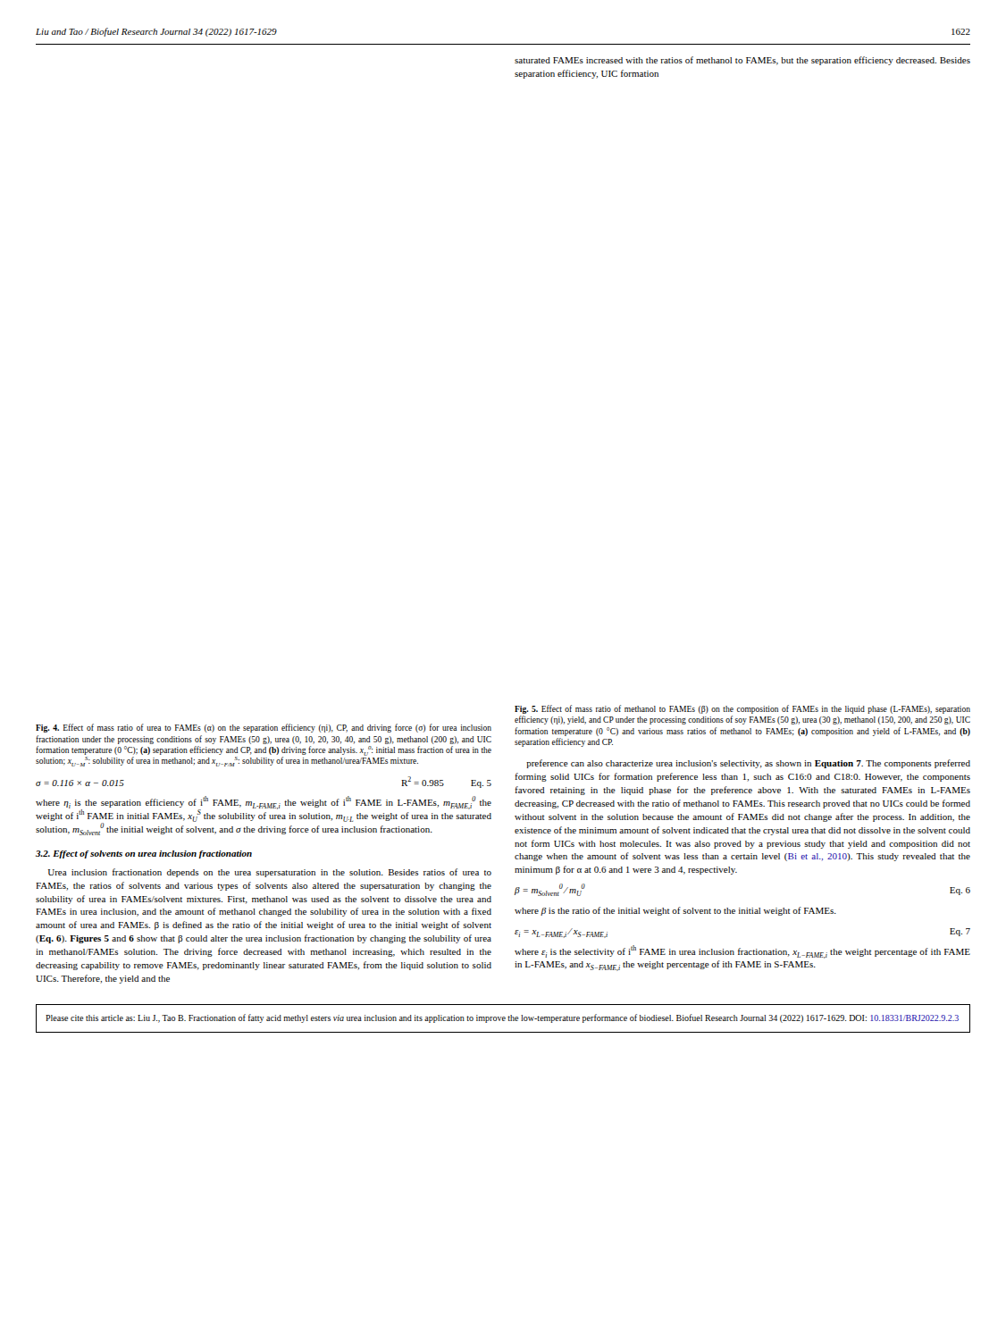Liu and Tao / Biofuel Research Journal 34 (2022) 1617-1629
1622
Fig. 4. Effect of mass ratio of urea to FAMEs (α) on the separation efficiency (ηi), CP, and driving force (σ) for urea inclusion fractionation under the processing conditions of soy FAMEs (50 g), urea (0, 10, 20, 30, 40, and 50 g), methanol (200 g), and UIC formation temperature (0 °C); (a) separation efficiency and CP, and (b) driving force analysis. xU0: initial mass fraction of urea in the solution; xU−MS: solubility of urea in methanol; and xU−F/MS: solubility of urea in methanol/urea/FAMEs mixture.
σ = 0.116 × α − 0.015
R2 = 0.985
Eq. 5
where ηi is the separation efficiency of ith FAME, mL-FAME,i the weight of ith FAME in L-FAMEs, mFAME,i0 the weight of ith FAME in initial FAMEs, xUS the solubility of urea in solution, mU·L the weight of urea in the saturated solution, mSolvent0 the initial weight of solvent, and σ the driving force of urea inclusion fractionation.
3.2. Effect of solvents on urea inclusion fractionation
Urea inclusion fractionation depends on the urea supersaturation in the solution. Besides ratios of urea to FAMEs, the ratios of solvents and various types of solvents also altered the supersaturation by changing the solubility of urea in FAMEs/solvent mixtures. First, methanol was used as the solvent to dissolve the urea and FAMEs in urea inclusion, and the amount of methanol changed the solubility of urea in the solution with a fixed amount of urea and FAMEs. β is defined as the ratio of the initial weight of urea to the initial weight of solvent (Eq. 6). Figures 5 and 6 show that β could alter the urea inclusion fractionation by changing the solubility of urea in methanol/FAMEs solution. The driving force decreased with methanol increasing, which resulted in the decreasing capability to remove FAMEs, predominantly linear saturated FAMEs, from the liquid solution to solid UICs. Therefore, the yield and the
saturated FAMEs increased with the ratios of methanol to FAMEs, but the separation efficiency decreased. Besides separation efficiency, UIC formation
Fig. 5. Effect of mass ratio of methanol to FAMEs (β) on the composition of FAMEs in the liquid phase (L-FAMEs), separation efficiency (ηi), yield, and CP under the processing conditions of soy FAMEs (50 g), urea (30 g), methanol (150, 200, and 250 g), UIC formation temperature (0 °C) and various mass ratios of methanol to FAMEs; (a) composition and yield of L-FAMEs, and (b) separation efficiency and CP.
preference can also characterize urea inclusion's selectivity, as shown in Equation 7. The components preferred forming solid UICs for formation preference less than 1, such as C16:0 and C18:0. However, the components favored retaining in the liquid phase for the preference above 1. With the saturated FAMEs in L-FAMEs decreasing, CP decreased with the ratio of methanol to FAMEs. This research proved that no UICs could be formed without solvent in the solution because the amount of FAMEs did not change after the process. In addition, the existence of the minimum amount of solvent indicated that the crystal urea that did not dissolve in the solvent could not form UICs with host molecules. It was also proved by a previous study that yield and composition did not change when the amount of solvent was less than a certain level (Bi et al., 2010). This study revealed that the minimum β for α at 0.6 and 1 were 3 and 4, respectively.
β = mSolvent0 ⁄ mU0
Eq. 6
where β is the ratio of the initial weight of solvent to the initial weight of FAMEs.
εi = xL−FAME,i ⁄ xS−FAME,i
Eq. 7
where εi is the selectivity of ith FAME in urea inclusion fractionation, xL−FAME,i the weight percentage of ith FAME in L-FAMEs, and xS−FAME,i the weight percentage of ith FAME in S-FAMEs.
Please cite this article as: Liu J., Tao B. Fractionation of fatty acid methyl esters via urea inclusion and its application to improve the low-temperature performance of biodiesel. Biofuel Research Journal 34 (2022) 1617-1629. DOI: 10.18331/BRJ2022.9.2.3